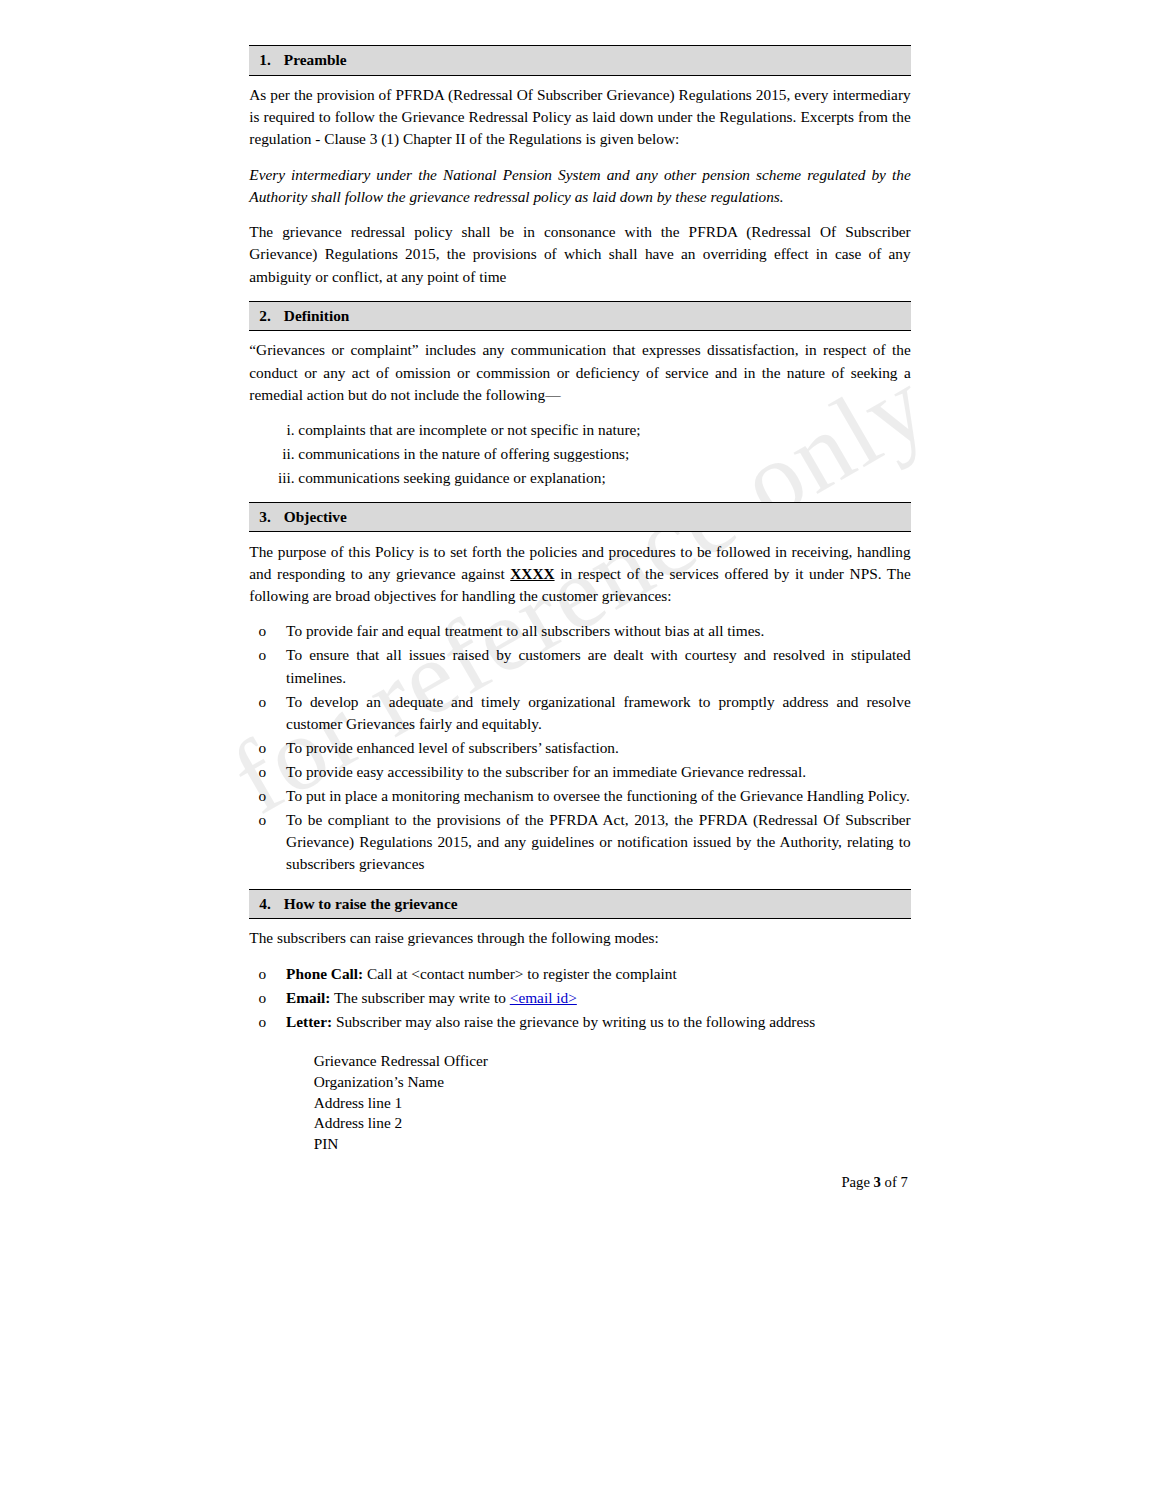for reference only
1. Preamble
As per the provision of PFRDA (Redressal Of Subscriber Grievance) Regulations 2015, every intermediary is required to follow the Grievance Redressal Policy as laid down under the Regulations. Excerpts from the regulation - Clause 3 (1) Chapter II of the Regulations is given below:
Every intermediary under the National Pension System and any other pension scheme regulated by the Authority shall follow the grievance redressal policy as laid down by these regulations.
The grievance redressal policy shall be in consonance with the PFRDA (Redressal Of Subscriber Grievance) Regulations 2015, the provisions of which shall have an overriding effect in case of any ambiguity or conflict, at any point of time
2. Definition
“Grievances or complaint” includes any communication that expresses dissatisfaction, in respect of the conduct or any act of omission or commission or deficiency of service and in the nature of seeking a remedial action but do not include the following—
complaints that are incomplete or not specific in nature;
communications in the nature of offering suggestions;
communications seeking guidance or explanation;
3. Objective
The purpose of this Policy is to set forth the policies and procedures to be followed in receiving, handling and responding to any grievance against XXXX in respect of the services offered by it under NPS. The following are broad objectives for handling the customer grievances:
To provide fair and equal treatment to all subscribers without bias at all times.
To ensure that all issues raised by customers are dealt with courtesy and resolved in stipulated timelines.
To develop an adequate and timely organizational framework to promptly address and resolve customer Grievances fairly and equitably.
To provide enhanced level of subscribers’ satisfaction.
To provide easy accessibility to the subscriber for an immediate Grievance redressal.
To put in place a monitoring mechanism to oversee the functioning of the Grievance Handling Policy.
To be compliant to the provisions of the PFRDA Act, 2013, the PFRDA (Redressal Of Subscriber Grievance) Regulations 2015, and any guidelines or notification issued by the Authority, relating to subscribers grievances
4. How to raise the grievance
The subscribers can raise grievances through the following modes:
Phone Call: Call at <contact number> to register the complaint
Email: The subscriber may write to <email id>
Letter: Subscriber may also raise the grievance by writing us to the following address
Grievance Redressal Officer
Organization’s Name
Address line 1
Address line 2
PIN
Page 3 of 7